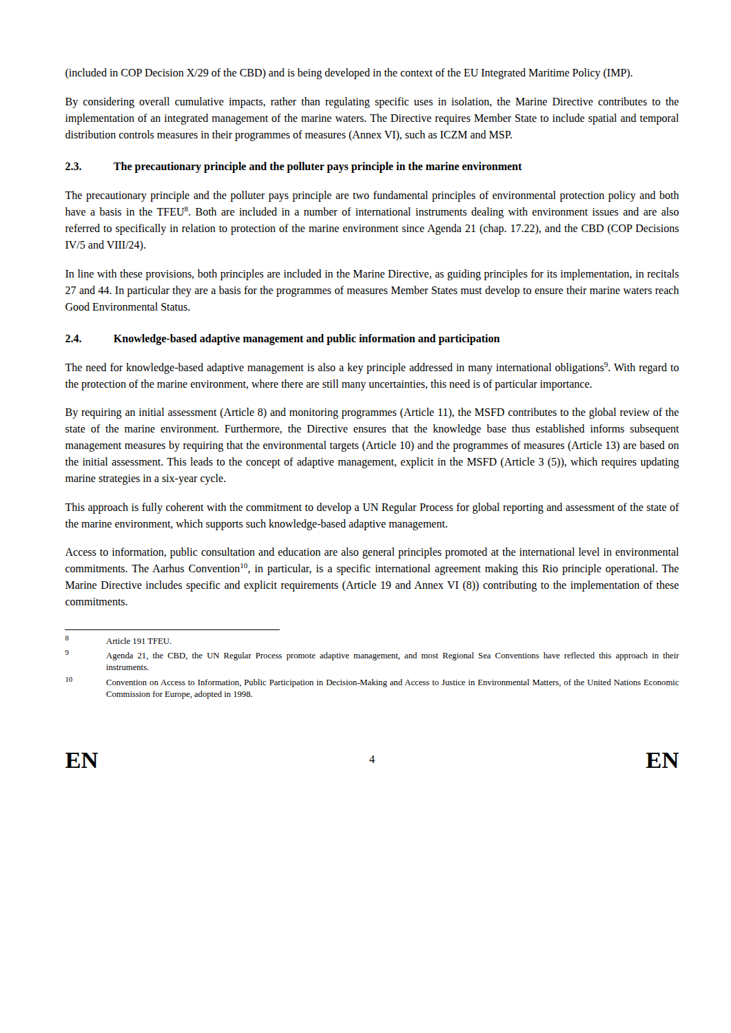(included in COP Decision X/29 of the CBD) and is being developed in the context of the EU Integrated Maritime Policy (IMP).
By considering overall cumulative impacts, rather than regulating specific uses in isolation, the Marine Directive contributes to the implementation of an integrated management of the marine waters. The Directive requires Member State to include spatial and temporal distribution controls measures in their programmes of measures (Annex VI), such as ICZM and MSP.
2.3. The precautionary principle and the polluter pays principle in the marine environment
The precautionary principle and the polluter pays principle are two fundamental principles of environmental protection policy and both have a basis in the TFEU8. Both are included in a number of international instruments dealing with environment issues and are also referred to specifically in relation to protection of the marine environment since Agenda 21 (chap. 17.22), and the CBD (COP Decisions IV/5 and VIII/24).
In line with these provisions, both principles are included in the Marine Directive, as guiding principles for its implementation, in recitals 27 and 44. In particular they are a basis for the programmes of measures Member States must develop to ensure their marine waters reach Good Environmental Status.
2.4. Knowledge-based adaptive management and public information and participation
The need for knowledge-based adaptive management is also a key principle addressed in many international obligations9. With regard to the protection of the marine environment, where there are still many uncertainties, this need is of particular importance.
By requiring an initial assessment (Article 8) and monitoring programmes (Article 11), the MSFD contributes to the global review of the state of the marine environment. Furthermore, the Directive ensures that the knowledge base thus established informs subsequent management measures by requiring that the environmental targets (Article 10) and the programmes of measures (Article 13) are based on the initial assessment. This leads to the concept of adaptive management, explicit in the MSFD (Article 3 (5)), which requires updating marine strategies in a six-year cycle.
This approach is fully coherent with the commitment to develop a UN Regular Process for global reporting and assessment of the state of the marine environment, which supports such knowledge-based adaptive management.
Access to information, public consultation and education are also general principles promoted at the international level in environmental commitments. The Aarhus Convention10, in particular, is a specific international agreement making this Rio principle operational. The Marine Directive includes specific and explicit requirements (Article 19 and Annex VI (8)) contributing to the implementation of these commitments.
| 8 | Article 191 TFEU. |
| 9 | Agenda 21, the CBD, the UN Regular Process promote adaptive management, and most Regional Sea Conventions have reflected this approach in their instruments. |
| 10 | Convention on Access to Information, Public Participation in Decision-Making and Access to Justice in Environmental Matters, of the United Nations Economic Commission for Europe, adopted in 1998. |
EN 4 EN